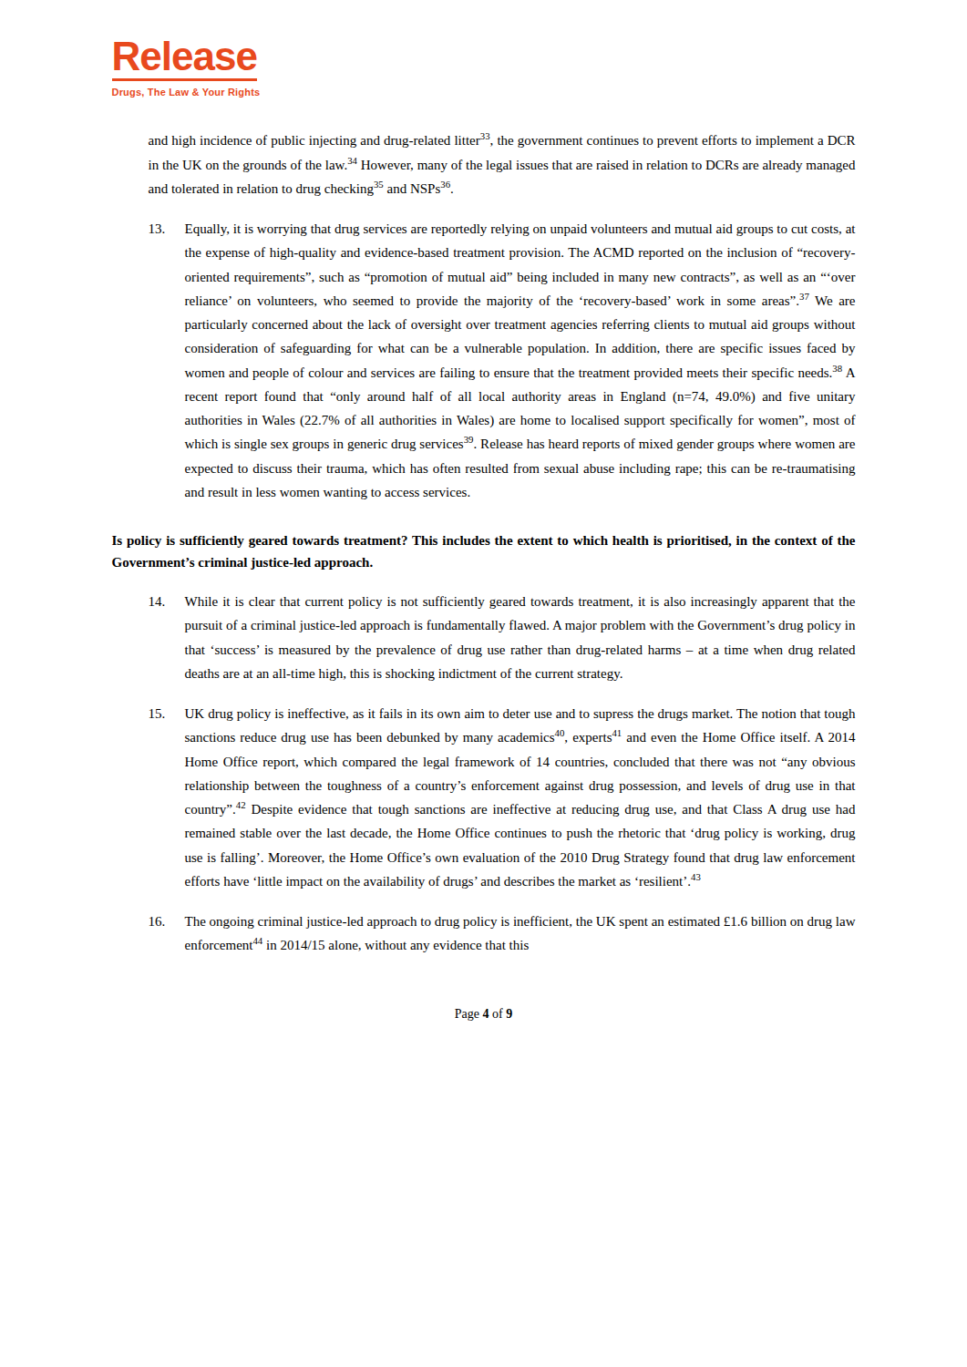Release
Drugs, The Law & Your Rights
and high incidence of public injecting and drug-related litter33, the government continues to prevent efforts to implement a DCR in the UK on the grounds of the law.34 However, many of the legal issues that are raised in relation to DCRs are already managed and tolerated in relation to drug checking35 and NSPs36.
13. Equally, it is worrying that drug services are reportedly relying on unpaid volunteers and mutual aid groups to cut costs, at the expense of high-quality and evidence-based treatment provision. The ACMD reported on the inclusion of “recovery-oriented requirements”, such as “promotion of mutual aid” being included in many new contracts”, as well as an “‘over reliance’ on volunteers, who seemed to provide the majority of the ‘recovery-based’ work in some areas”.37 We are particularly concerned about the lack of oversight over treatment agencies referring clients to mutual aid groups without consideration of safeguarding for what can be a vulnerable population. In addition, there are specific issues faced by women and people of colour and services are failing to ensure that the treatment provided meets their specific needs.38 A recent report found that “only around half of all local authority areas in England (n=74, 49.0%) and five unitary authorities in Wales (22.7% of all authorities in Wales) are home to localised support specifically for women”, most of which is single sex groups in generic drug services39. Release has heard reports of mixed gender groups where women are expected to discuss their trauma, which has often resulted from sexual abuse including rape; this can be re-traumatising and result in less women wanting to access services.
Is policy is sufficiently geared towards treatment? This includes the extent to which health is prioritised, in the context of the Government’s criminal justice-led approach.
14. While it is clear that current policy is not sufficiently geared towards treatment, it is also increasingly apparent that the pursuit of a criminal justice-led approach is fundamentally flawed. A major problem with the Government’s drug policy in that ‘success’ is measured by the prevalence of drug use rather than drug-related harms – at a time when drug related deaths are at an all-time high, this is shocking indictment of the current strategy.
15. UK drug policy is ineffective, as it fails in its own aim to deter use and to supress the drugs market. The notion that tough sanctions reduce drug use has been debunked by many academics40, experts41 and even the Home Office itself. A 2014 Home Office report, which compared the legal framework of 14 countries, concluded that there was not “any obvious relationship between the toughness of a country’s enforcement against drug possession, and levels of drug use in that country”.42 Despite evidence that tough sanctions are ineffective at reducing drug use, and that Class A drug use had remained stable over the last decade, the Home Office continues to push the rhetoric that ‘drug policy is working, drug use is falling’. Moreover, the Home Office’s own evaluation of the 2010 Drug Strategy found that drug law enforcement efforts have ‘little impact on the availability of drugs’ and describes the market as ‘resilient’.43
16. The ongoing criminal justice-led approach to drug policy is inefficient, the UK spent an estimated £1.6 billion on drug law enforcement44 in 2014/15 alone, without any evidence that this
Page 4 of 9